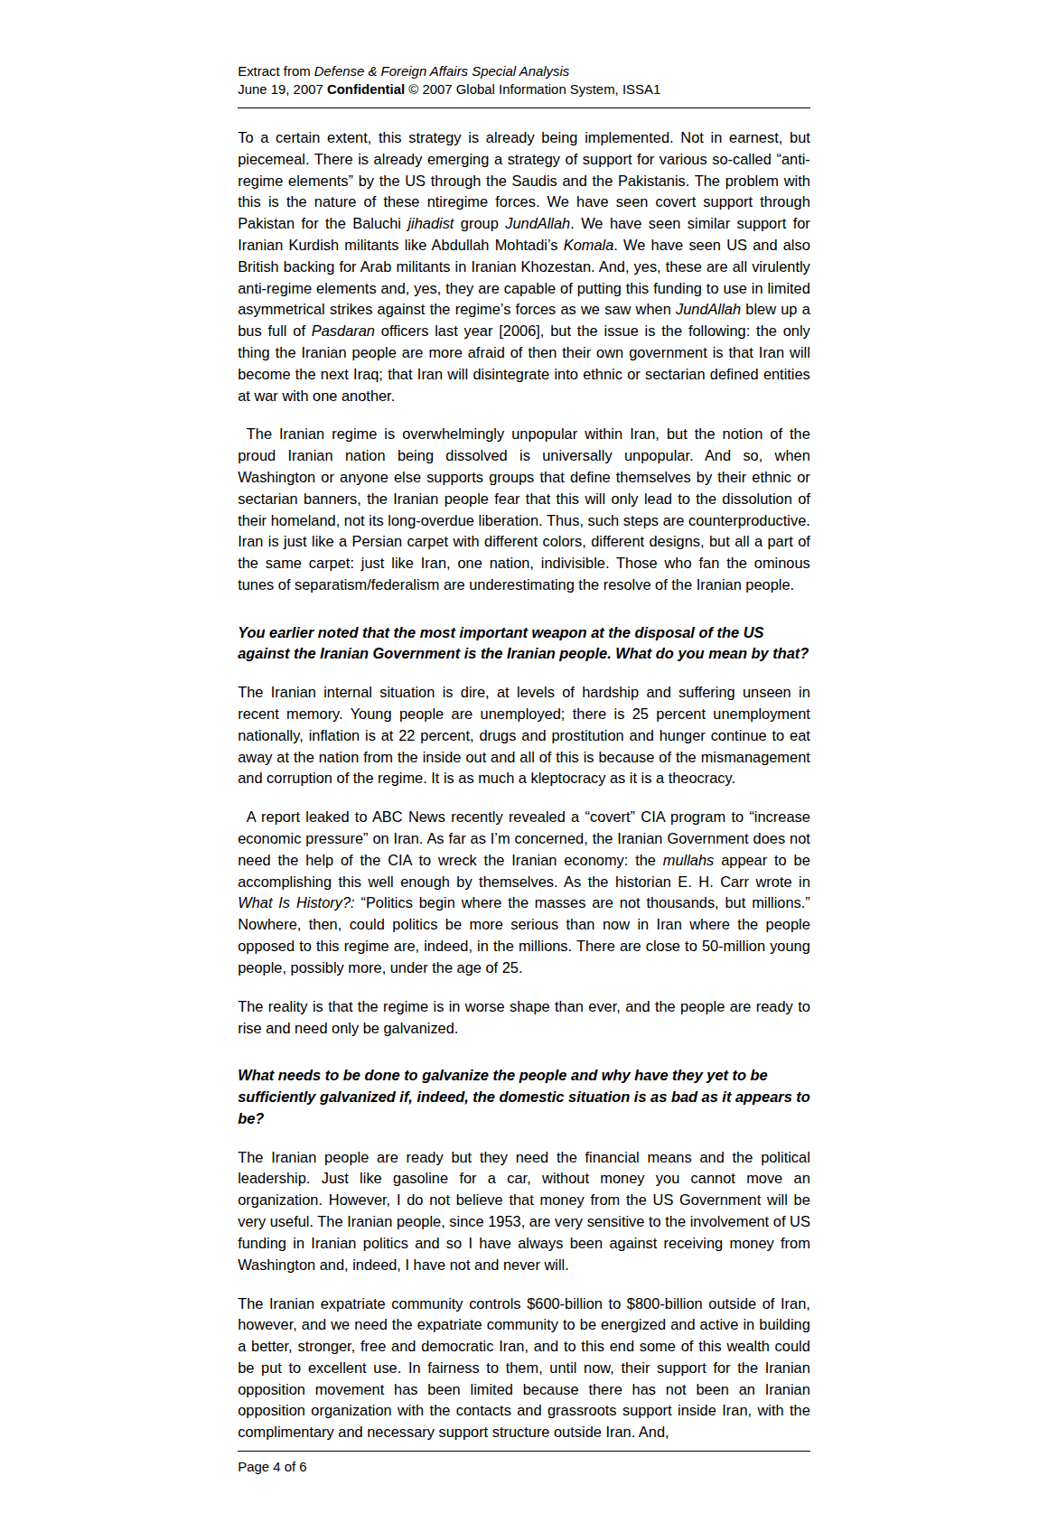Extract from Defense & Foreign Affairs Special Analysis
June 19, 2007 Confidential © 2007 Global Information System, ISSA1
To a certain extent, this strategy is already being implemented. Not in earnest, but piecemeal. There is already emerging a strategy of support for various so-called “anti-regime elements” by the US through the Saudis and the Pakistanis. The problem with this is the nature of these ntiregime forces. We have seen covert support through Pakistan for the Baluchi jihadist group JundAllah. We have seen similar support for Iranian Kurdish militants like Abdullah Mohtadi’s Komala. We have seen US and also British backing for Arab militants in Iranian Khozestan. And, yes, these are all virulently anti-regime elements and, yes, they are capable of putting this funding to use in limited asymmetrical strikes against the regime’s forces as we saw when JundAllah blew up a bus full of Pasdaran officers last year [2006], but the issue is the following: the only thing the Iranian people are more afraid of then their own government is that Iran will become the next Iraq; that Iran will disintegrate into ethnic or sectarian defined entities at war with one another.
The Iranian regime is overwhelmingly unpopular within Iran, but the notion of the proud Iranian nation being dissolved is universally unpopular. And so, when Washington or anyone else supports groups that define themselves by their ethnic or sectarian banners, the Iranian people fear that this will only lead to the dissolution of their homeland, not its long-overdue liberation. Thus, such steps are counterproductive. Iran is just like a Persian carpet with different colors, different designs, but all a part of the same carpet: just like Iran, one nation, indivisible. Those who fan the ominous tunes of separatism/federalism are underestimating the resolve of the Iranian people.
You earlier noted that the most important weapon at the disposal of the US against the Iranian Government is the Iranian people. What do you mean by that?
The Iranian internal situation is dire, at levels of hardship and suffering unseen in recent memory. Young people are unemployed; there is 25 percent unemployment nationally, inflation is at 22 percent, drugs and prostitution and hunger continue to eat away at the nation from the inside out and all of this is because of the mismanagement and corruption of the regime. It is as much a kleptocracy as it is a theocracy.
A report leaked to ABC News recently revealed a “covert” CIA program to “increase economic pressure” on Iran. As far as I’m concerned, the Iranian Government does not need the help of the CIA to wreck the Iranian economy: the mullahs appear to be accomplishing this well enough by themselves. As the historian E. H. Carr wrote in What Is History?: “Politics begin where the masses are not thousands, but millions.” Nowhere, then, could politics be more serious than now in Iran where the people opposed to this regime are, indeed, in the millions. There are close to 50-million young people, possibly more, under the age of 25.
The reality is that the regime is in worse shape than ever, and the people are ready to rise and need only be galvanized.
What needs to be done to galvanize the people and why have they yet to be sufficiently galvanized if, indeed, the domestic situation is as bad as it appears to be?
The Iranian people are ready but they need the financial means and the political leadership. Just like gasoline for a car, without money you cannot move an organization. However, I do not believe that money from the US Government will be very useful. The Iranian people, since 1953, are very sensitive to the involvement of US funding in Iranian politics and so I have always been against receiving money from Washington and, indeed, I have not and never will.
The Iranian expatriate community controls $600-billion to $800-billion outside of Iran, however, and we need the expatriate community to be energized and active in building a better, stronger, free and democratic Iran, and to this end some of this wealth could be put to excellent use. In fairness to them, until now, their support for the Iranian opposition movement has been limited because there has not been an Iranian opposition organization with the contacts and grassroots support inside Iran, with the complimentary and necessary support structure outside Iran. And,
Page 4 of 6